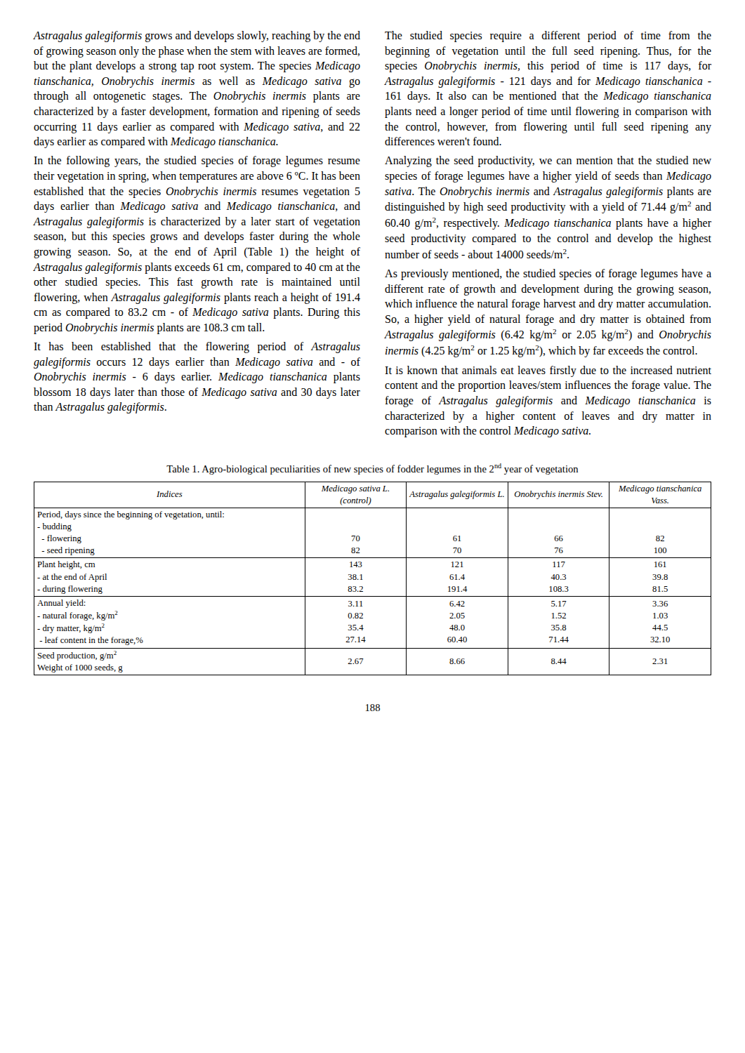Astragalus galegiformis grows and develops slowly, reaching by the end of growing season only the phase when the stem with leaves are formed, but the plant develops a strong tap root system. The species Medicago tianschanica, Onobrychis inermis as well as Medicago sativa go through all ontogenetic stages. The Onobrychis inermis plants are characterized by a faster development, formation and ripening of seeds occurring 11 days earlier as compared with Medicago sativa, and 22 days earlier as compared with Medicago tianschanica.
In the following years, the studied species of forage legumes resume their vegetation in spring, when temperatures are above 6 ºC. It has been established that the species Onobrychis inermis resumes vegetation 5 days earlier than Medicago sativa and Medicago tianschanica, and Astragalus galegiformis is characterized by a later start of vegetation season, but this species grows and develops faster during the whole growing season. So, at the end of April (Table 1) the height of Astragalus galegiformis plants exceeds 61 cm, compared to 40 cm at the other studied species. This fast growth rate is maintained until flowering, when Astragalus galegiformis plants reach a height of 191.4 cm as compared to 83.2 cm - of Medicago sativa plants. During this period Onobrychis inermis plants are 108.3 cm tall.
It has been established that the flowering period of Astragalus galegiformis occurs 12 days earlier than Medicago sativa and - of Onobrychis inermis - 6 days earlier. Medicago tianschanica plants blossom 18 days later than those of Medicago sativa and 30 days later than Astragalus galegiformis.
The studied species require a different period of time from the beginning of vegetation until the full seed ripening. Thus, for the species Onobrychis inermis, this period of time is 117 days, for Astragalus galegiformis - 121 days and for Medicago tianschanica - 161 days. It also can be mentioned that the Medicago tianschanica plants need a longer period of time until flowering in comparison with the control, however, from flowering until full seed ripening any differences weren't found.
Analyzing the seed productivity, we can mention that the studied new species of forage legumes have a higher yield of seeds than Medicago sativa. The Onobrychis inermis and Astragalus galegiformis plants are distinguished by high seed productivity with a yield of 71.44 g/m2 and 60.40 g/m2, respectively. Medicago tianschanica plants have a higher seed productivity compared to the control and develop the highest number of seeds - about 14000 seeds/m2.
As previously mentioned, the studied species of forage legumes have a different rate of growth and development during the growing season, which influence the natural forage harvest and dry matter accumulation. So, a higher yield of natural forage and dry matter is obtained from Astragalus galegiformis (6.42 kg/m2 or 2.05 kg/m2) and Onobrychis inermis (4.25 kg/m2 or 1.25 kg/m2), which by far exceeds the control.
It is known that animals eat leaves firstly due to the increased nutrient content and the proportion leaves/stem influences the forage value. The forage of Astragalus galegiformis and Medicago tianschanica is characterized by a higher content of leaves and dry matter in comparison with the control Medicago sativa.
Table 1. Agro-biological peculiarities of new species of fodder legumes in the 2nd year of vegetation
| Indices | Medicago sativa L. (control) | Astragalus galegiformis L. | Onobrychis inermis Stev. | Medicago tianschanica Vass. |
| --- | --- | --- | --- | --- |
| Period, days since the beginning of vegetation, until: - budding - flowering - seed ripening | 70 82 | 61 70 | 66 76 | 82 100 |
| Plant height, cm - at the end of April - during flowering | 143 38.1 83.2 | 121 61.4 191.4 | 117 40.3 108.3 | 161 39.8 81.5 |
| Annual yield: - natural forage, kg/m 2 - dry matter, kg/m 2 - leaf content in the forage,% | 3.11 0.82 35.4 27.14 | 6.42 2.05 48.0 60.40 | 5.17 1.52 35.8 71.44 | 3.36 1.03 44.5 32.10 |
| Seed production, g/m 2 Weight of 1000 seeds, g | 2.67 | 8.66 | 8.44 | 2.31 |
188